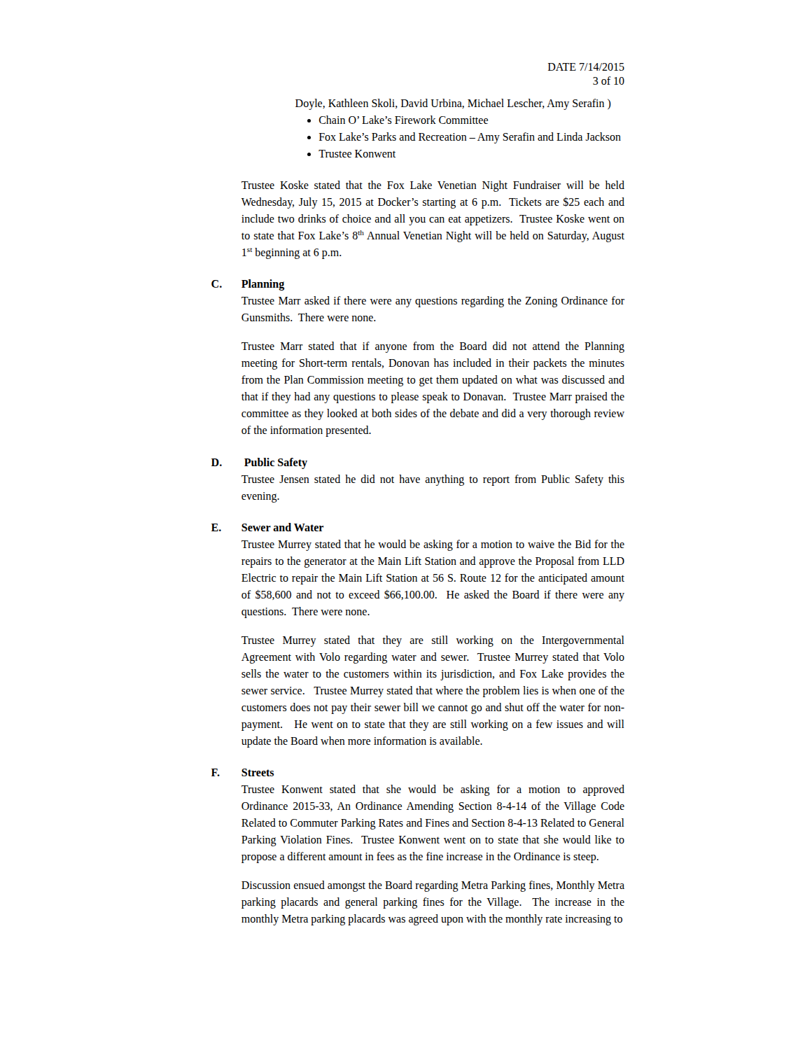DATE 7/14/2015
3 of 10
Doyle, Kathleen Skoli, David Urbina, Michael Lescher, Amy Serafin )
Chain O’ Lake’s Firework Committee
Fox Lake’s Parks and Recreation – Amy Serafin and Linda Jackson
Trustee Konwent
Trustee Koske stated that the Fox Lake Venetian Night Fundraiser will be held Wednesday, July 15, 2015 at Docker’s starting at 6 p.m. Tickets are $25 each and include two drinks of choice and all you can eat appetizers. Trustee Koske went on to state that Fox Lake’s 8th Annual Venetian Night will be held on Saturday, August 1st beginning at 6 p.m.
C. Planning
Trustee Marr asked if there were any questions regarding the Zoning Ordinance for Gunsmiths. There were none.
Trustee Marr stated that if anyone from the Board did not attend the Planning meeting for Short-term rentals, Donovan has included in their packets the minutes from the Plan Commission meeting to get them updated on what was discussed and that if they had any questions to please speak to Donavan. Trustee Marr praised the committee as they looked at both sides of the debate and did a very thorough review of the information presented.
D. Public Safety
Trustee Jensen stated he did not have anything to report from Public Safety this evening.
E. Sewer and Water
Trustee Murrey stated that he would be asking for a motion to waive the Bid for the repairs to the generator at the Main Lift Station and approve the Proposal from LLD Electric to repair the Main Lift Station at 56 S. Route 12 for the anticipated amount of $58,600 and not to exceed $66,100.00. He asked the Board if there were any questions. There were none.
Trustee Murrey stated that they are still working on the Intergovernmental Agreement with Volo regarding water and sewer. Trustee Murrey stated that Volo sells the water to the customers within its jurisdiction, and Fox Lake provides the sewer service. Trustee Murrey stated that where the problem lies is when one of the customers does not pay their sewer bill we cannot go and shut off the water for non-payment. He went on to state that they are still working on a few issues and will update the Board when more information is available.
F. Streets
Trustee Konwent stated that she would be asking for a motion to approved Ordinance 2015-33, An Ordinance Amending Section 8-4-14 of the Village Code Related to Commuter Parking Rates and Fines and Section 8-4-13 Related to General Parking Violation Fines. Trustee Konwent went on to state that she would like to propose a different amount in fees as the fine increase in the Ordinance is steep.
Discussion ensued amongst the Board regarding Metra Parking fines, Monthly Metra parking placards and general parking fines for the Village. The increase in the monthly Metra parking placards was agreed upon with the monthly rate increasing to